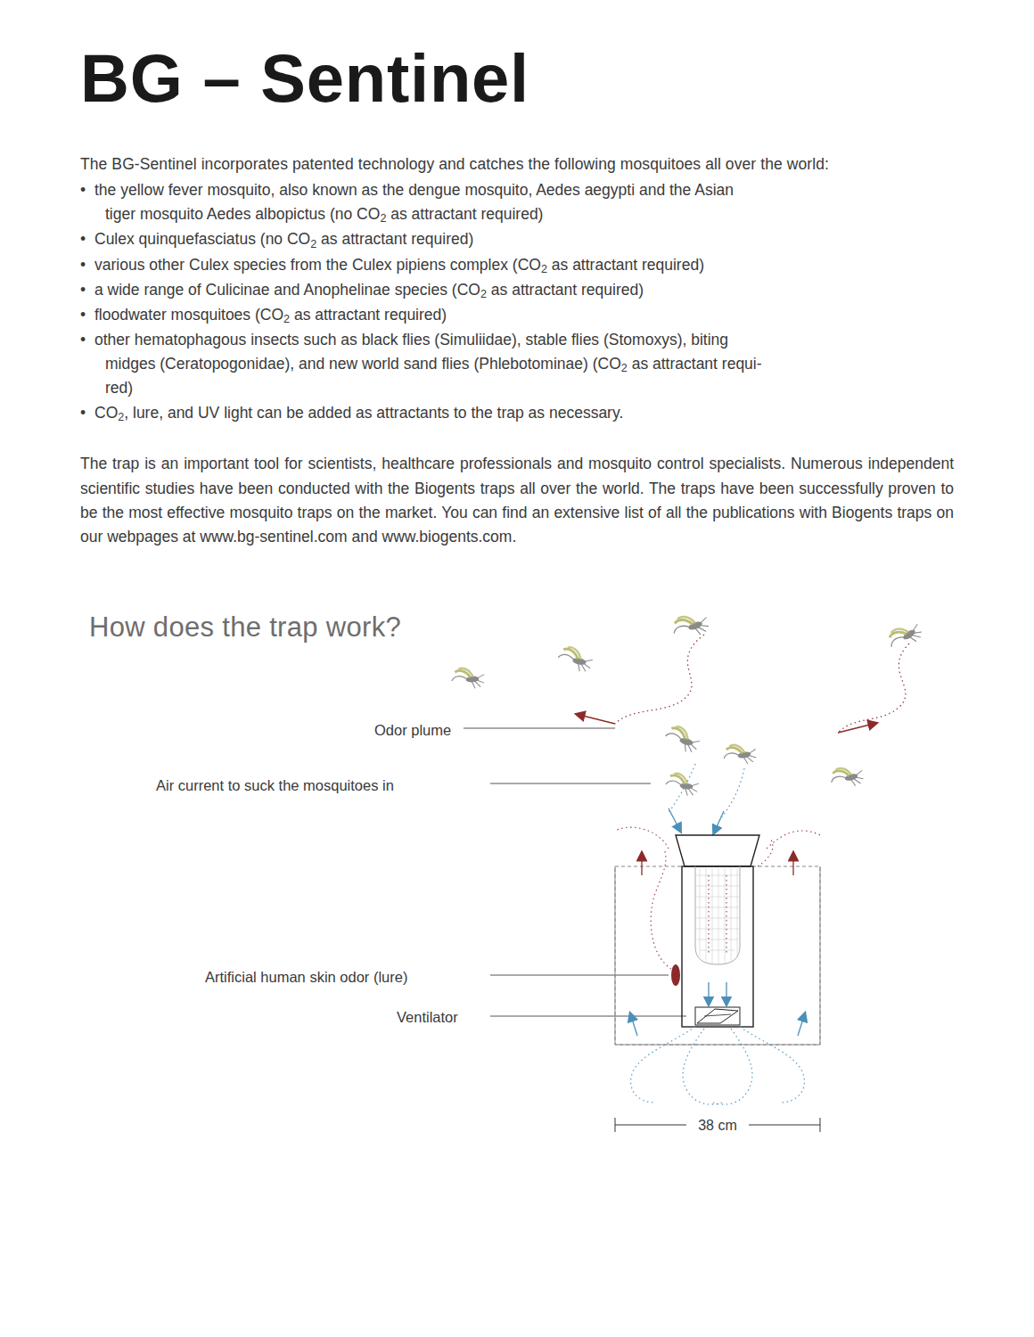BG – Sentinel
The BG-Sentinel incorporates patented technology and catches the following mosquitoes all over the world:
the yellow fever mosquito, also known as the dengue mosquito, Aedes aegypti and the Asiantiger mosquito Aedes albopictus (no CO2 as attractant required)
Culex quinquefasciatus (no CO2 as attractant required)
various other Culex species from the Culex pipiens complex (CO2 as attractant required)
a wide range of Culicinae and Anophelinae species (CO2 as attractant required)
floodwater mosquitoes (CO2 as attractant required)
other hematophagous insects such as black flies (Simuliidae), stable flies (Stomoxys), bitingmidges (Ceratopogonidae), and new world sand flies (Phlebotominae) (CO2 as attractant requi-red)
CO2, lure, and UV light can be added as attractants to the trap as necessary.
The trap is an important tool for scientists, healthcare professionals and mosquito control specialists. Numerous independent scientific studies have been conducted with the Biogents traps all over the world. The traps have been successfully proven to be the most effective mosquito traps on the market. You can find an extensive list of all the publications with Biogents traps on our webpages at www.bg-sentinel.com and www.biogents.com.
How does the trap work?
Odor plume
Air current to suck the mosquitoes in
Artificial human skin odor (lure)
Ventilator
38 cm